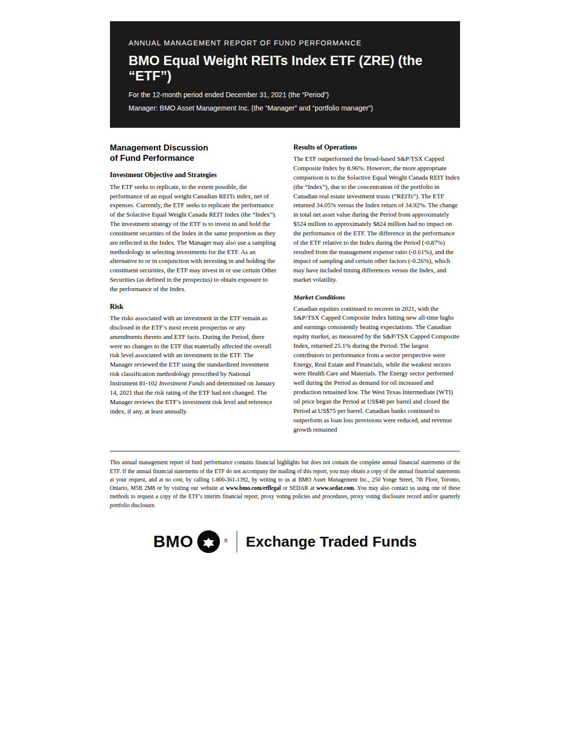ANNUAL MANAGEMENT REPORT OF FUND PERFORMANCE
BMO Equal Weight REITs Index ETF (ZRE) (the “ETF”)
For the 12-month period ended December 31, 2021 (the “Period”)
Manager: BMO Asset Management Inc. (the “Manager” and “portfolio manager”)
Management Discussion
of Fund Performance
Investment Objective and Strategies
The ETF seeks to replicate, to the extent possible, the performance of an equal weight Canadian REITs index, net of expenses. Currently, the ETF seeks to replicate the performance of the Solactive Equal Weight Canada REIT Index (the “Index”). The investment strategy of the ETF is to invest in and hold the constituent securities of the Index in the same proportion as they are reflected in the Index. The Manager may also use a sampling methodology in selecting investments for the ETF. As an alternative to or in conjunction with investing in and holding the constituent securities, the ETF may invest in or use certain Other Securities (as defined in the prospectus) to obtain exposure to the performance of the Index.
Risk
The risks associated with an investment in the ETF remain as disclosed in the ETF’s most recent prospectus or any amendments thereto and ETF facts. During the Period, there were no changes to the ETF that materially affected the overall risk level associated with an investment in the ETF. The Manager reviewed the ETF using the standardized investment risk classification methodology prescribed by National Instrument 81-102 Investment Funds and determined on January 14, 2021 that the risk rating of the ETF had not changed. The Manager reviews the ETF’s investment risk level and reference index, if any, at least annually.
Results of Operations
The ETF outperformed the broad-based S&P/TSX Capped Composite Index by 8.96%. However, the more appropriate comparison is to the Solactive Equal Weight Canada REIT Index (the “Index”), due to the concentration of the portfolio in Canadian real estate investment trusts (“REITs”). The ETF returned 34.05% versus the Index return of 34.92%. The change in total net asset value during the Period from approximately $524 million to approximately $824 million had no impact on the performance of the ETF. The difference in the performance of the ETF relative to the Index during the Period (-0.87%) resulted from the management expense ratio (-0.61%), and the impact of sampling and certain other factors (-0.26%), which may have included timing differences versus the Index, and market volatility.
Market Conditions
Canadian equities continued to recover in 2021, with the S&P/TSX Capped Composite Index hitting new all-time highs and earnings consistently beating expectations. The Canadian equity market, as measured by the S&P/TSX Capped Composite Index, returned 25.1% during the Period. The largest contributors to performance from a sector perspective were Energy, Real Estate and Financials, while the weakest sectors were Health Care and Materials. The Energy sector performed well during the Period as demand for oil increased and production remained low. The West Texas Intermediate (WTI) oil price began the Period at US$48 per barrel and closed the Period at US$75 per barrel. Canadian banks continued to outperform as loan loss provisions were reduced, and revenue growth remained
This annual management report of fund performance contains financial highlights but does not contain the complete annual financial statements of the ETF. If the annual financial statements of the ETF do not accompany the mailing of this report, you may obtain a copy of the annual financial statements at your request, and at no cost, by calling 1-800-361-1392, by writing to us at BMO Asset Management Inc., 250 Yonge Street, 7th Floor, Toronto, Ontario, M5B 2M8 or by visiting our website at www.bmo.com/etflegal or SEDAR at www.sedar.com. You may also contact us using one of these methods to request a copy of the ETF’s interim financial report, proxy voting policies and procedures, proxy voting disclosure record and/or quarterly portfolio disclosure.
BMO ®
Exchange Traded Funds